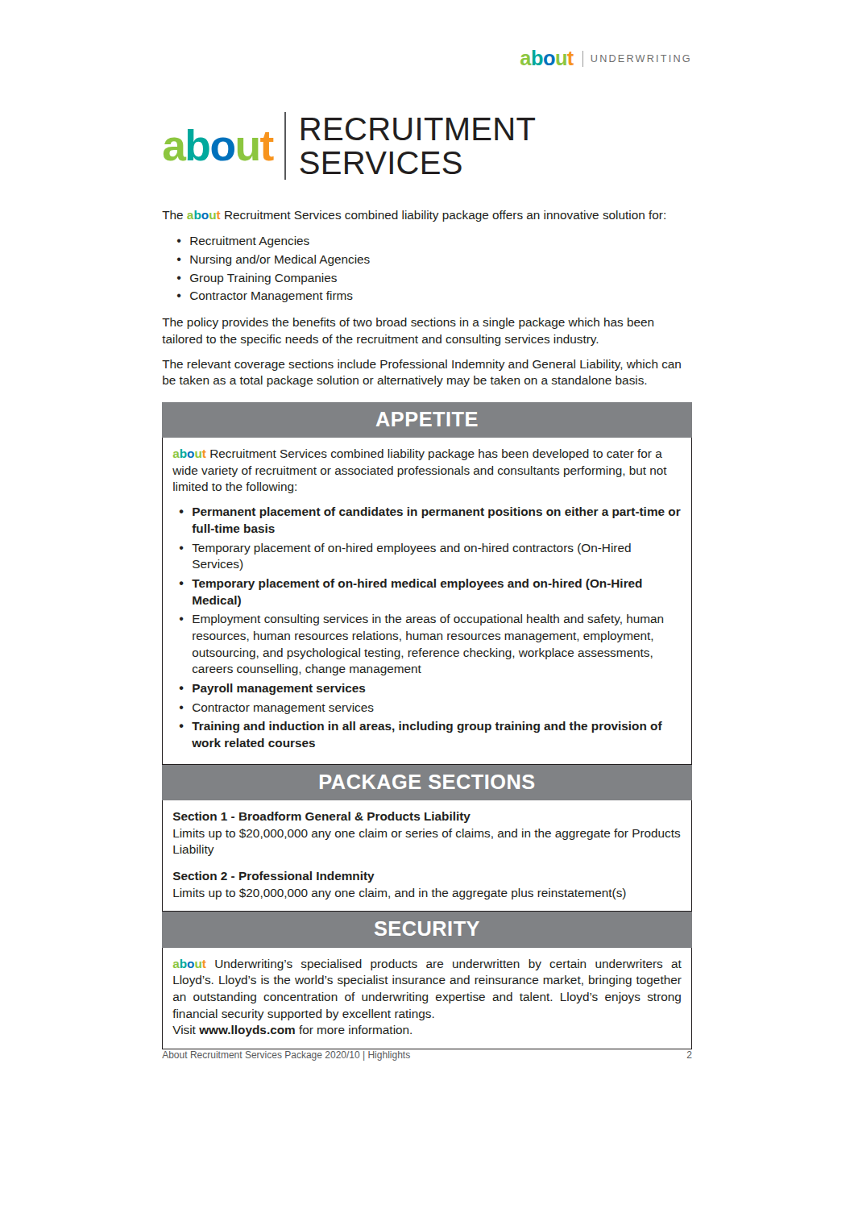about UNDERWRITING
about
RECRUITMENT SERVICES
The about Recruitment Services combined liability package offers an innovative solution for:
Recruitment Agencies
Nursing and/or Medical Agencies
Group Training Companies
Contractor Management firms
The policy provides the benefits of two broad sections in a single package which has been tailored to the specific needs of the recruitment and consulting services industry.
The relevant coverage sections include Professional Indemnity and General Liability, which can be taken as a total package solution or alternatively may be taken on a standalone basis.
APPETITE
about Recruitment Services combined liability package has been developed to cater for a wide variety of recruitment or associated professionals and consultants performing, but not limited to the following:
Permanent placement of candidates in permanent positions on either a part-time or full-time basis
Temporary placement of on-hired employees and on-hired contractors (On-Hired Services)
Temporary placement of on-hired medical employees and on-hired (On-Hired Medical)
Employment consulting services in the areas of occupational health and safety, human resources, human resources relations, human resources management, employment, outsourcing, and psychological testing, reference checking, workplace assessments, careers counselling, change management
Payroll management services
Contractor management services
Training and induction in all areas, including group training and the provision of work related courses
PACKAGE SECTIONS
Section 1 - Broadform General & Products Liability
Limits up to $20,000,000 any one claim or series of claims, and in the aggregate for Products Liability
Section 2 - Professional Indemnity
Limits up to $20,000,000 any one claim, and in the aggregate plus reinstatement(s)
SECURITY
about Underwriting’s specialised products are underwritten by certain underwriters at Lloyd’s. Lloyd’s is the world’s specialist insurance and reinsurance market, bringing together an outstanding concentration of underwriting expertise and talent. Lloyd’s enjoys strong financial security supported by excellent ratings.
Visit www.lloyds.com for more information.
About Recruitment Services Package 2020/10 | Highlights 2